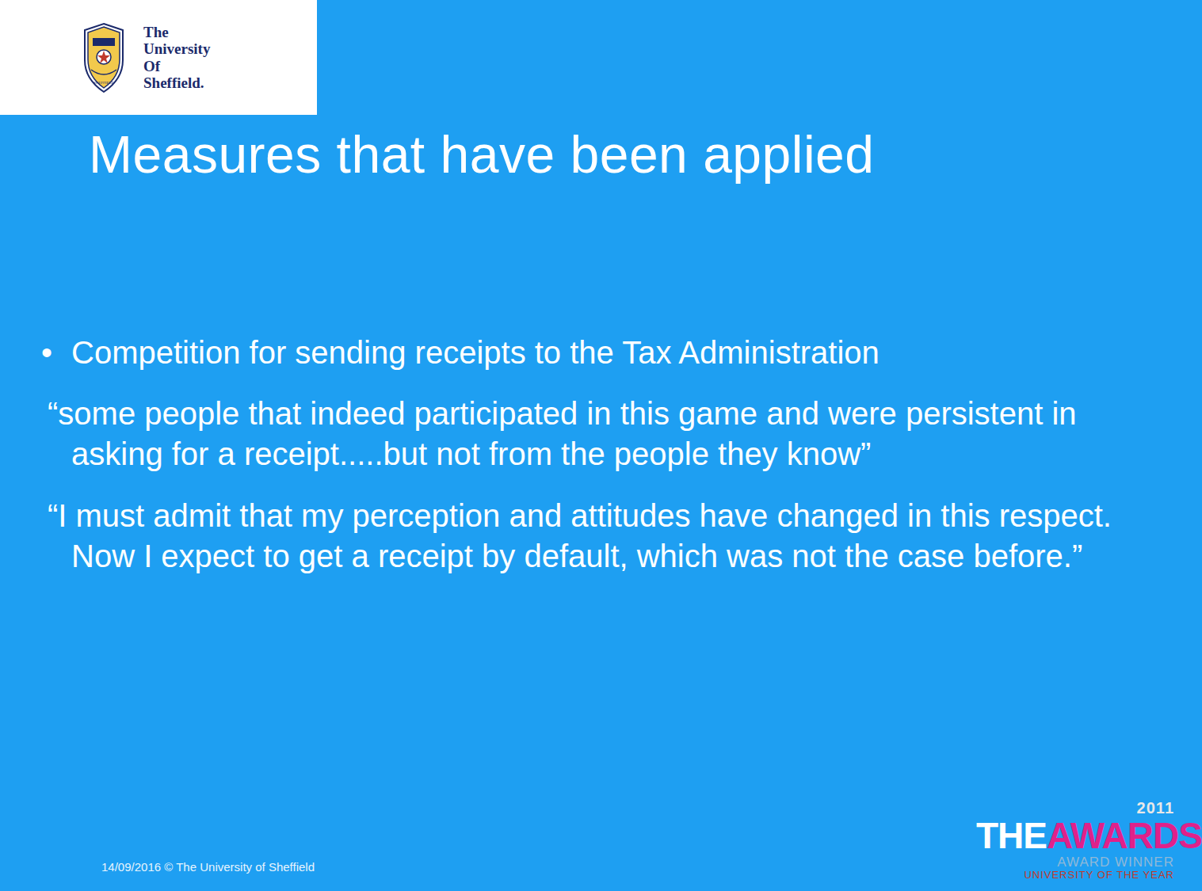SHEFFIELD
The
University
Of
Sheffield.
Measures that have been applied
Competition for sending receipts to the Tax Administration
“some people that indeed participated in this game and were persistent in asking for a receipt.....but not from the people they know”
“I must admit that my perception and attitudes have changed in this respect. Now I expect to get a receipt by default, which was not the case before.”
14/09/2016 © The University of Sheffield
2011
THEAWARDS
AWARD WINNER
UNIVERSITY OF THE YEAR